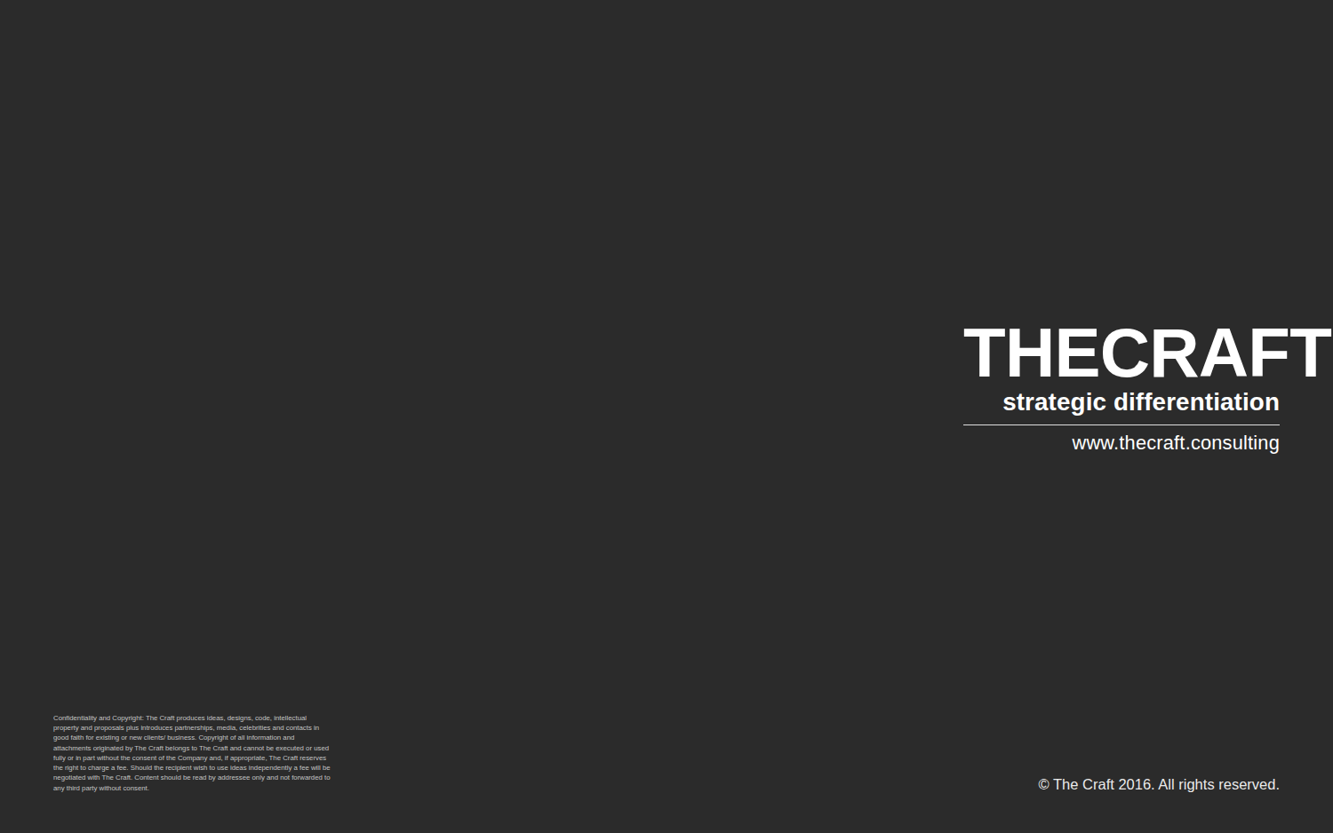TheCraft
strategic differentiation
www.thecraft.consulting
Confidentiality and Copyright: The Craft produces ideas, designs, code, intellectual property and proposals plus introduces partnerships, media, celebrities and contacts in good faith for existing or new clients/ business. Copyright of all information and attachments originated by The Craft belongs to The Craft and cannot be executed or used fully or in part without the consent of the Company and, if appropriate, The Craft reserves the right to charge a fee. Should the recipient wish to use ideas independently a fee will be negotiated with The Craft. Content should be read by addressee only and not forwarded to any third party without consent.
© The Craft 2016. All rights reserved.